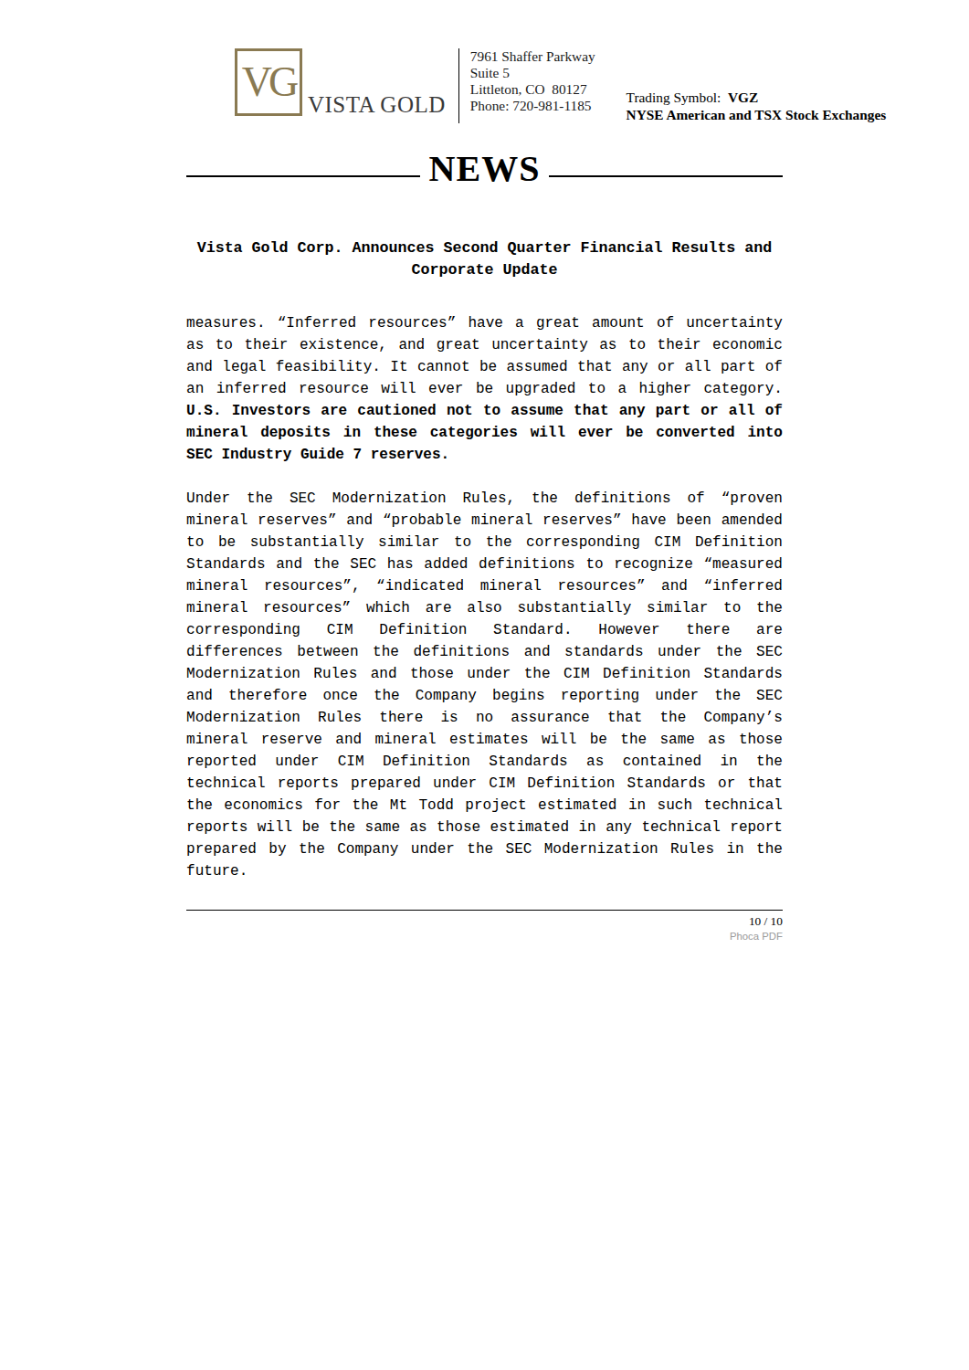VG
VISTA GOLD
7961 Shaffer Parkway
Suite 5
Littleton, CO 80127
Phone: 720-981-1185
Trading Symbol: VGZ
NYSE American and TSX Stock Exchanges
NEWS
Vista Gold Corp. Announces Second Quarter Financial Results and
Corporate Update
measures. “Inferred resources” have a great amount of uncertainty as to their existence, and great uncertainty as to their economic and legal feasibility. It cannot be assumed that any or all part of an inferred resource will ever be upgraded to a higher category. U.S. Investors are cautioned not to assume that any part or all of mineral deposits in these categories will ever be converted into SEC Industry Guide 7 reserves.
Under the SEC Modernization Rules, the definitions of “proven mineral reserves” and “probable mineral reserves” have been amended to be substantially similar to the corresponding CIM Definition Standards and the SEC has added definitions to recognize “measured mineral resources”, “indicated mineral resources” and “inferred mineral resources” which are also substantially similar to the corresponding CIM Definition Standard. However there are differences between the definitions and standards under the SEC Modernization Rules and those under the CIM Definition Standards and therefore once the Company begins reporting under the SEC Modernization Rules there is no assurance that the Company’s mineral reserve and mineral estimates will be the same as those reported under CIM Definition Standards as contained in the technical reports prepared under CIM Definition Standards or that the economics for the Mt Todd project estimated in such technical reports will be the same as those estimated in any technical report prepared by the Company under the SEC Modernization Rules in the future.
10 / 10
Phoca PDF